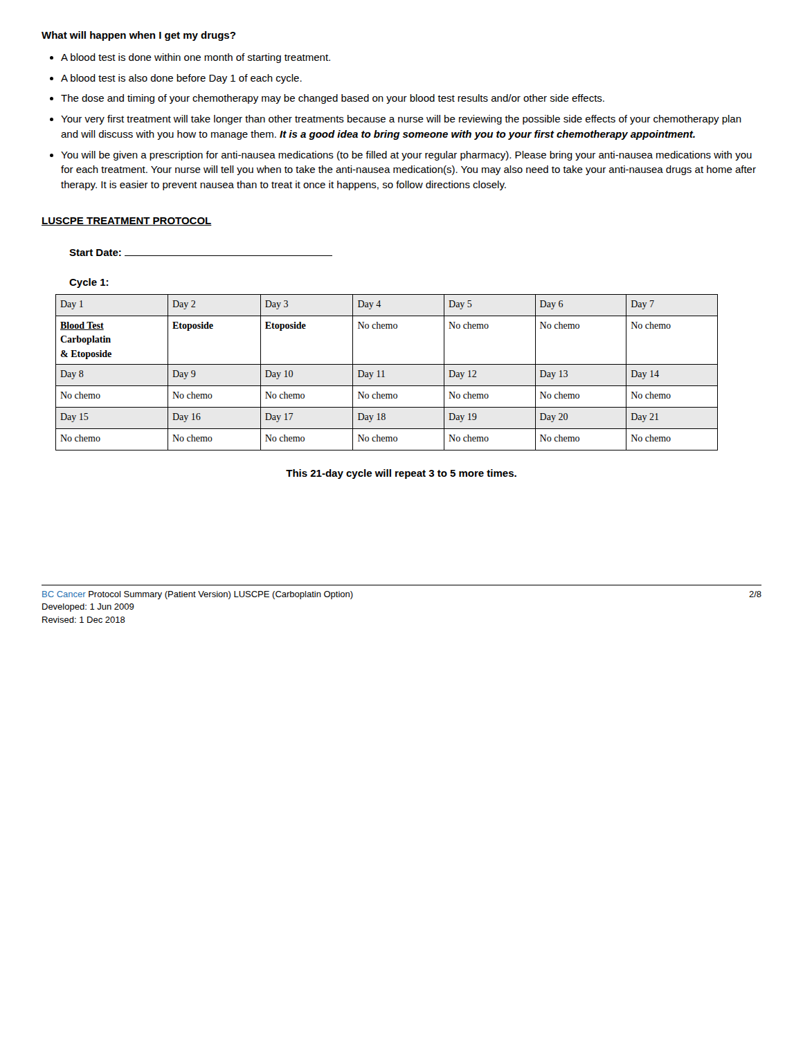What will happen when I get my drugs?
A blood test is done within one month of starting treatment.
A blood test is also done before Day 1 of each cycle.
The dose and timing of your chemotherapy may be changed based on your blood test results and/or other side effects.
Your very first treatment will take longer than other treatments because a nurse will be reviewing the possible side effects of your chemotherapy plan and will discuss with you how to manage them. It is a good idea to bring someone with you to your first chemotherapy appointment.
You will be given a prescription for anti-nausea medications (to be filled at your regular pharmacy). Please bring your anti-nausea medications with you for each treatment. Your nurse will tell you when to take the anti-nausea medication(s). You may also need to take your anti-nausea drugs at home after therapy. It is easier to prevent nausea than to treat it once it happens, so follow directions closely.
LUSCPE TREATMENT PROTOCOL
Start Date:
Cycle 1:
| Day 1 | Day 2 | Day 3 | Day 4 | Day 5 | Day 6 | Day 7 |
| Blood Test Carboplatin & Etoposide | Etoposide | Etoposide | No chemo | No chemo | No chemo | No chemo |
| Day 8 | Day 9 | Day 10 | Day 11 | Day 12 | Day 13 | Day 14 |
| No chemo | No chemo | No chemo | No chemo | No chemo | No chemo | No chemo |
| Day 15 | Day 16 | Day 17 | Day 18 | Day 19 | Day 20 | Day 21 |
| No chemo | No chemo | No chemo | No chemo | No chemo | No chemo | No chemo |
This 21-day cycle will repeat 3 to 5 more times.
BC Cancer Protocol Summary (Patient Version) LUSCPE (Carboplatin Option) 2/8
Developed: 1 Jun 2009
Revised: 1 Dec 2018